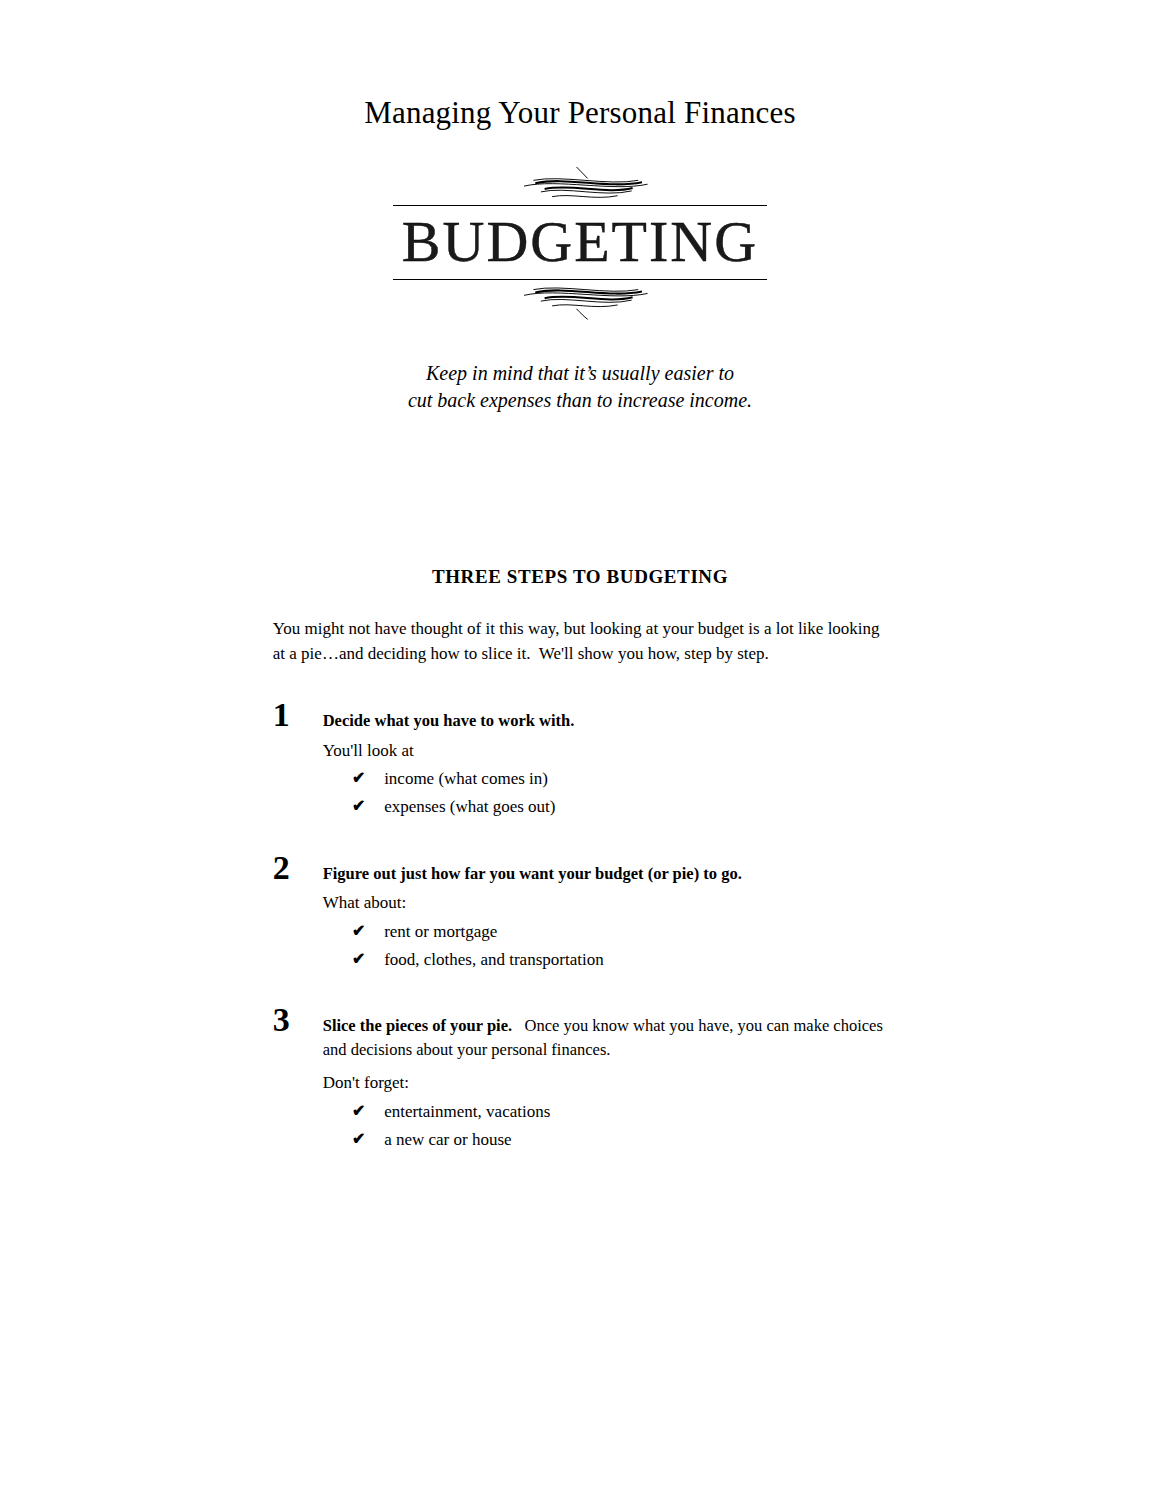Managing Your Personal Finances
BUDGETING
Keep in mind that it’s usually easier to
cut back expenses than to increase income.
THREE STEPS TO BUDGETING
You might not have thought of it this way, but looking at your budget is a lot like looking at a pie…and deciding how to slice it. We'll show you how, step by step.
1
Decide what you have to work with.
You'll look at
income (what comes in)
expenses (what goes out)
2
Figure out just how far you want your budget (or pie) to go.
What about:
rent or mortgage
food, clothes, and transportation
3
Slice the pieces of your pie. Once you know what you have, you can make choices and decisions about your personal finances.
Don't forget:
entertainment, vacations
a new car or house